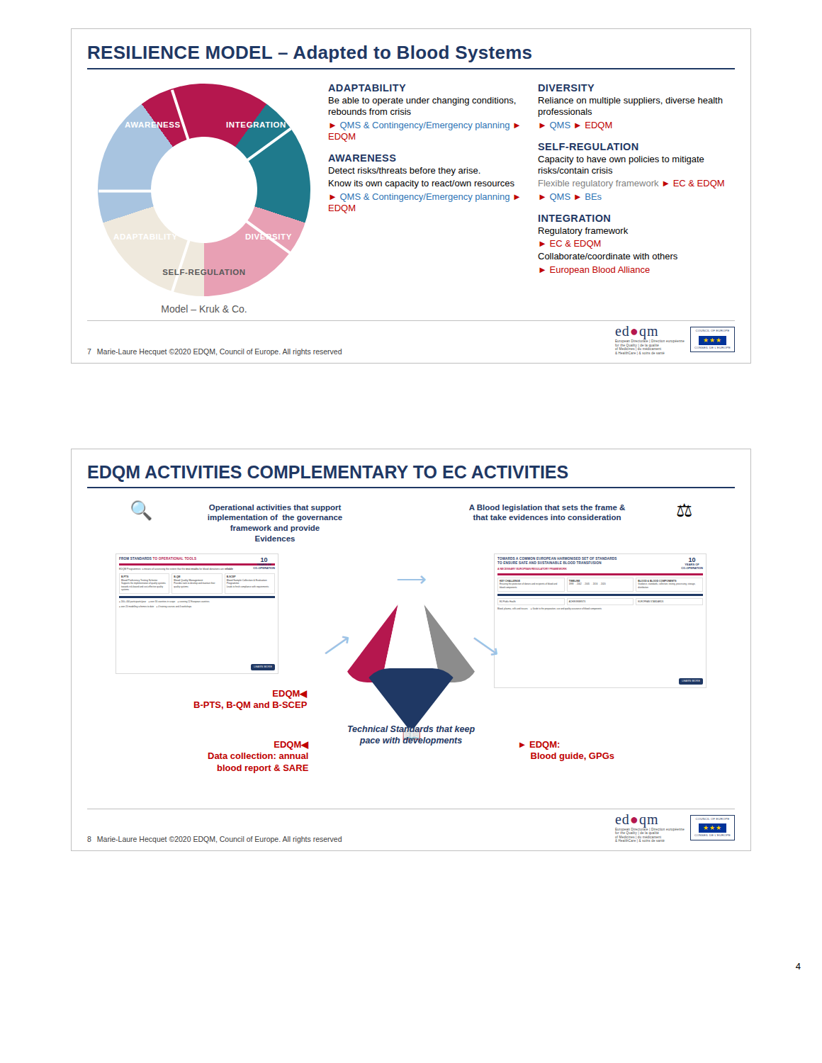RESILIENCE MODEL – Adapted to Blood Systems
AWARENESS INTEGRATION DIVERSITY SELF-REGULATION ADAPTABILITY
Model – Kruk & Co.
ADAPTABILITY
Be able to operate under changing conditions, rebounds from crisis
► QMS & Contingency/Emergency planning ► EDQM
AWARENESS
Detect risks/threats before they arise.
Know its own capacity to react/own resources
► QMS & Contingency/Emergency planning ► EDQM
DIVERSITY
Reliance on multiple suppliers, diverse health professionals
► QMS ► EDQM
SELF-REGULATION
Capacity to have own policies to mitigate risks/contain crisis
Flexible regulatory framework ► EC & EDQM
► QMS ► BEs
INTEGRATION
Regulatory framework
► EC & EDQM
Collaborate/coordinate with others
► European Blood Alliance
7 Marie-Laure Hecquet ©2020 EDQM, Council of Europe. All rights reserved
ed●qm European Directorate | Direction européenne
for the Quality | de la qualité
of Medicines | du médicament
& HealthCare | & soins de santé
COUNCIL OF EUROPE
★★★
CONSEIL DE L'EUROPE
EDQM ACTIVITIES COMPLEMENTARY TO EC ACTIVITIES
🔍
Operational activities that support implementation of the governance framework and provide
Evidences
⚖
A Blood legislation that sets the frame & that take evidences into consideration
FROM STANDARDS TO OPERATIONAL TOOLS
10 YEARS OF
CO-OPERATION
EDQM Programmes: a means of assessing the extent that the test results for blood donations are reliable
B-PTS
Blood Proficiency Testing Scheme
Supports the implementation of quality systems towards risk-based and cost-effective quality systems
B-QM
Blood Quality Management
Provides tools to develop and maintain their quality systems
B-SCEP
Blood Sample Collection & Evaluation Programme
Leads to fresh compliance with requirements
● 200+ 400 participants/year ● over 30 countries in scope ● covering 12 European countries
● over 20 modelling schemes to date ● 4 training courses and 4 workshops
LEARN MORE
TOWARDS A COMMON EUROPEAN HARMONISED SET OF STANDARDS
TO ENSURE SAFE AND SUSTAINABLE BLOOD TRANSFUSION
A NECESSARY EUROPEAN REGULATORY FRAMEWORK
10 YEARS OF
CO-OPERATION
KEY CHALLENGE
Ensuring the protection of donors and recipients of blood and blood components
TIMELINE
1998 → 2002 → 2005 → 2016 → 2020
BLOOD & BLOOD COMPONENTS
Guidance, standards, collection, testing, processing, storage, distribution
EU Public Health
ACHIEVEMENTS
EUROPEAN STANDARDS
Blood, plasma, cells and tissues ● Guide to the preparation, use and quality assurance of blood components
LEARN MORE
📖
⟶ ⟶ ⟶
EDQM◀
B-PTS, B-QM and B-SCEP
EDQM◀
Data collection: annual
blood report & SARE
Technical Standards that keep
pace with developments
► EDQM:
Blood guide, GPGs
8 Marie-Laure Hecquet ©2020 EDQM, Council of Europe. All rights reserved
ed●qm European Directorate | Direction européenne
for the Quality | de la qualité
of Medicines | du médicament
& HealthCare | & soins de santé
COUNCIL OF EUROPE
★★★
CONSEIL DE L'EUROPE
4